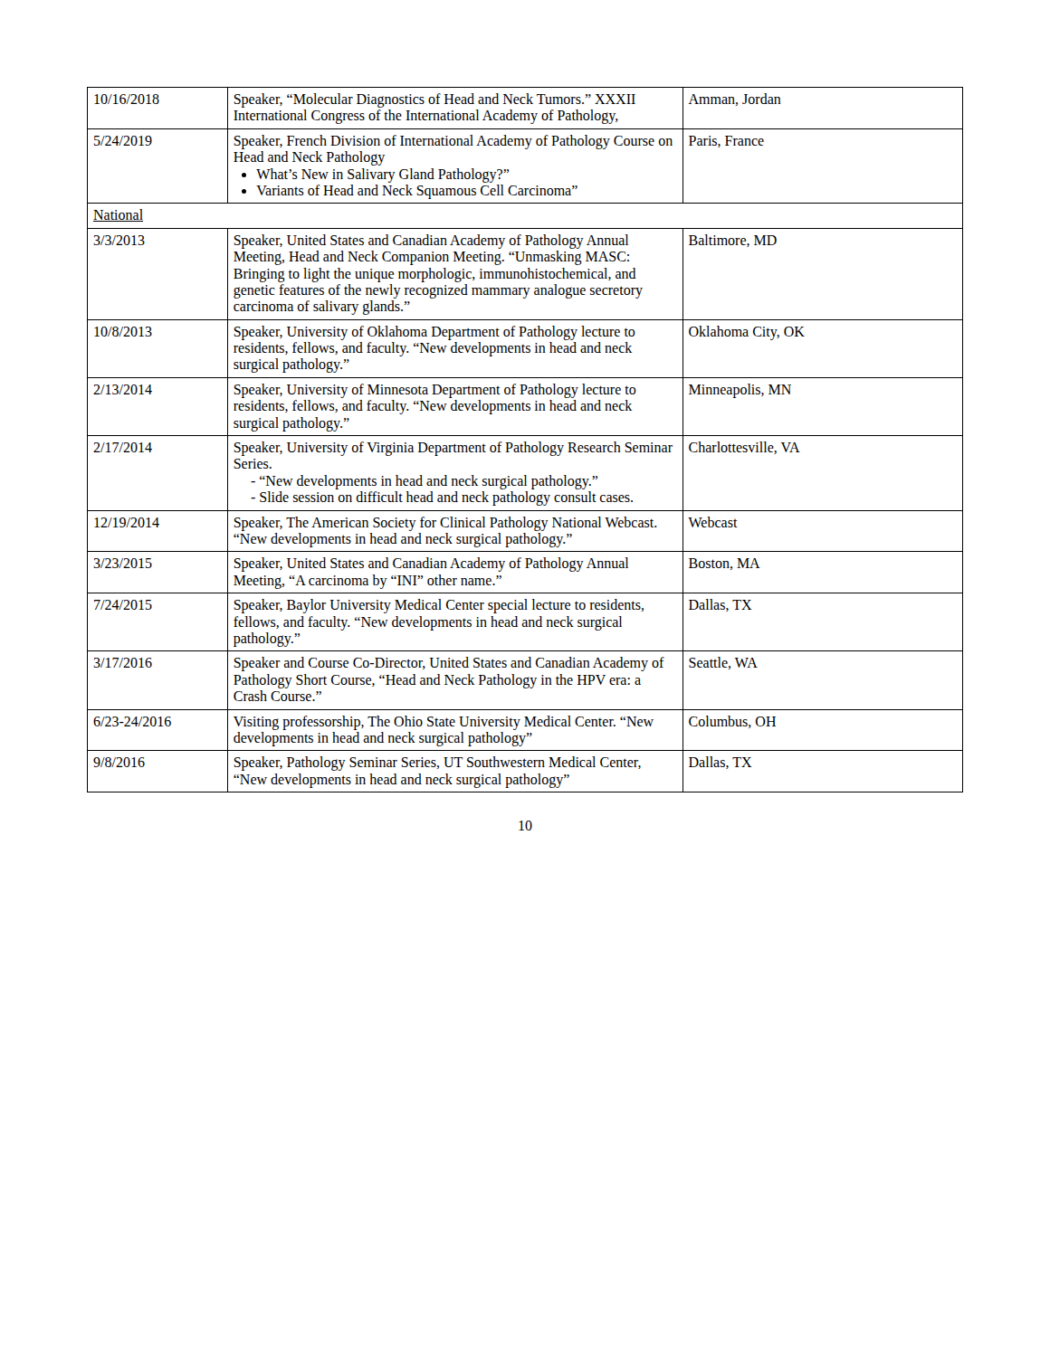| 10/16/2018 | Speaker, “Molecular Diagnostics of Head and Neck Tumors.” XXXII International Congress of the International Academy of Pathology, | Amman, Jordan |
| 5/24/2019 | Speaker, French Division of International Academy of Pathology Course on Head and Neck Pathology What’s New in Salivary Gland Pathology?” Variants of Head and Neck Squamous Cell Carcinoma” | Paris, France |
| National |
| 3/3/2013 | Speaker, United States and Canadian Academy of Pathology Annual Meeting, Head and Neck Companion Meeting. “Unmasking MASC: Bringing to light the unique morphologic, immunohistochemical, and genetic features of the newly recognized mammary analogue secretory carcinoma of salivary glands.” | Baltimore, MD |
| 10/8/2013 | Speaker, University of Oklahoma Department of Pathology lecture to residents, fellows, and faculty. “New developments in head and neck surgical pathology.” | Oklahoma City, OK |
| 2/13/2014 | Speaker, University of Minnesota Department of Pathology lecture to residents, fellows, and faculty. “New developments in head and neck surgical pathology.” | Minneapolis, MN |
| 2/17/2014 | Speaker, University of Virginia Department of Pathology Research Seminar Series. “New developments in head and neck surgical pathology.” Slide session on difficult head and neck pathology consult cases. | Charlottesville, VA |
| 12/19/2014 | Speaker, The American Society for Clinical Pathology National Webcast. “New developments in head and neck surgical pathology.” | Webcast |
| 3/23/2015 | Speaker, United States and Canadian Academy of Pathology Annual Meeting, “A carcinoma by “INI” other name.” | Boston, MA |
| 7/24/2015 | Speaker, Baylor University Medical Center special lecture to residents, fellows, and faculty. “New developments in head and neck surgical pathology.” | Dallas, TX |
| 3/17/2016 | Speaker and Course Co-Director, United States and Canadian Academy of Pathology Short Course, “Head and Neck Pathology in the HPV era: a Crash Course.” | Seattle, WA |
| 6/23-24/2016 | Visiting professorship, The Ohio State University Medical Center. “New developments in head and neck surgical pathology” | Columbus, OH |
| 9/8/2016 | Speaker, Pathology Seminar Series, UT Southwestern Medical Center, “New developments in head and neck surgical pathology” | Dallas, TX |
10